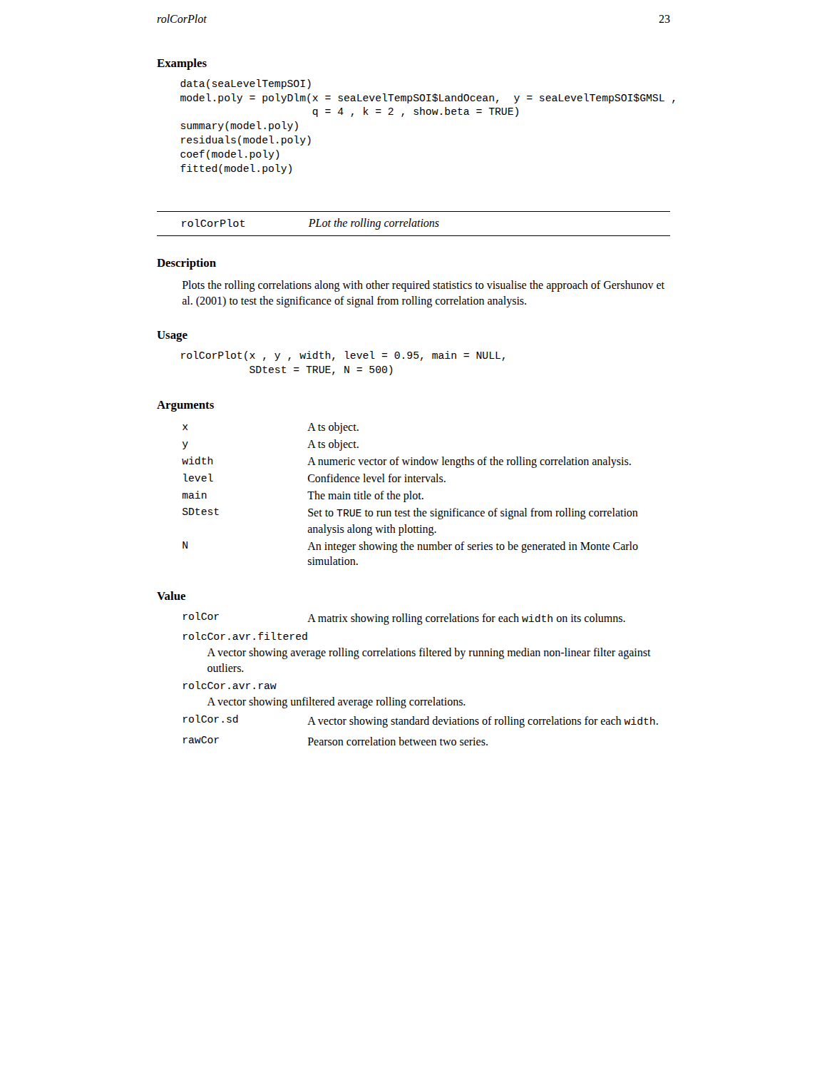rolCorPlot 23
Examples
data(seaLevelTempSOI)
model.poly = polyDlm(x = seaLevelTempSOI$LandOcean,  y = seaLevelTempSOI$GMSL ,
                     q = 4 , k = 2 , show.beta = TRUE)
summary(model.poly)
residuals(model.poly)
coef(model.poly)
fitted(model.poly)
rolCorPlot PLot the rolling correlations
Description
Plots the rolling correlations along with other required statistics to visualise the approach of Gershunov et al. (2001) to test the significance of signal from rolling correlation analysis.
Usage
rolCorPlot(x , y , width, level = 0.95, main = NULL,
           SDtest = TRUE, N = 500)
Arguments
x
A ts object.
y
A ts object.
width
A numeric vector of window lengths of the rolling correlation analysis.
level
Confidence level for intervals.
main
The main title of the plot.
SDtest
Set to TRUE to run test the significance of signal from rolling correlation analysis along with plotting.
N
An integer showing the number of series to be generated in Monte Carlo simulation.
Value
rolCor
A matrix showing rolling correlations for each width on its columns.
rolcCor.avr.filtered
A vector showing average rolling correlations filtered by running median non-linear filter against outliers.
rolcCor.avr.raw
A vector showing unfiltered average rolling correlations.
rolCor.sd
A vector showing standard deviations of rolling correlations for each width.
rawCor
Pearson correlation between two series.